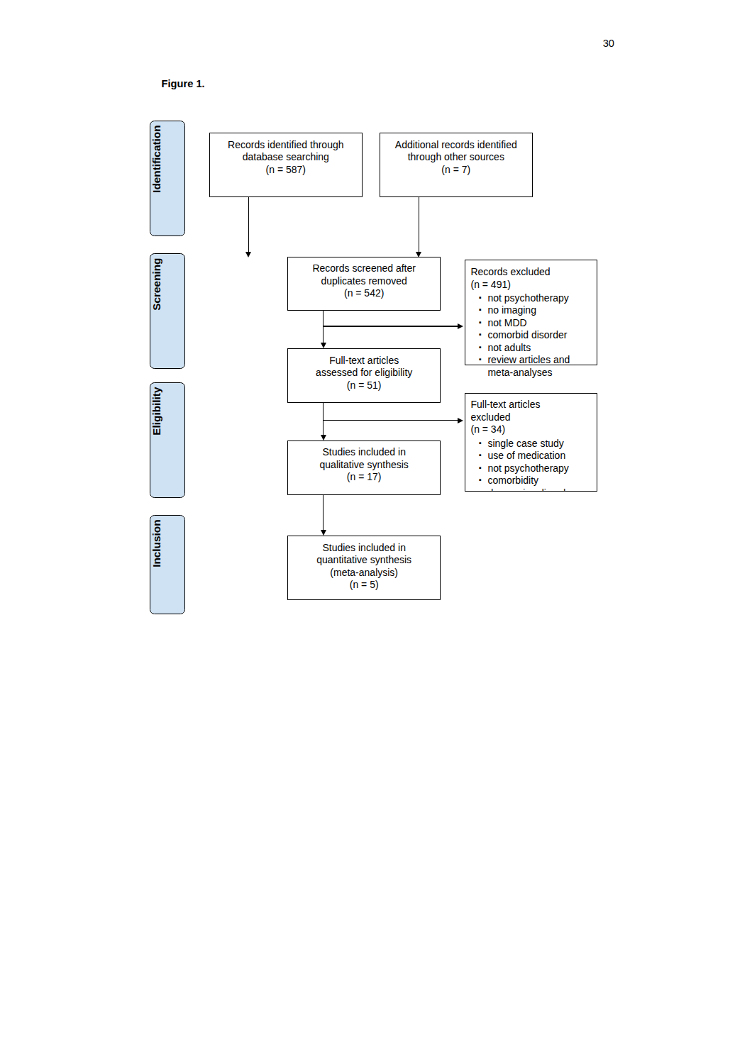30
Figure 1.
Identification
Screening
Eligibility
Inclusion
Records identified through
database searching
(n = 587)
Additional records identified
through other sources
(n = 7)
Records screened after
duplicates removed
(n = 542)
Records excluded
(n = 491)
not psychotherapy
no imaging
not MDD
comorbid disorder
not adults
review articles and
meta-analyses
Full-text articles
assessed for eligibility
(n = 51)
Full-text articles
excluded
(n = 34)
single case study
use of medication
not psychotherapy
comorbidity
depressive disorder
other than MDD
Studies included in
qualitative synthesis
(n = 17)
Studies included in
quantitative synthesis
(meta-analysis)
(n = 5)